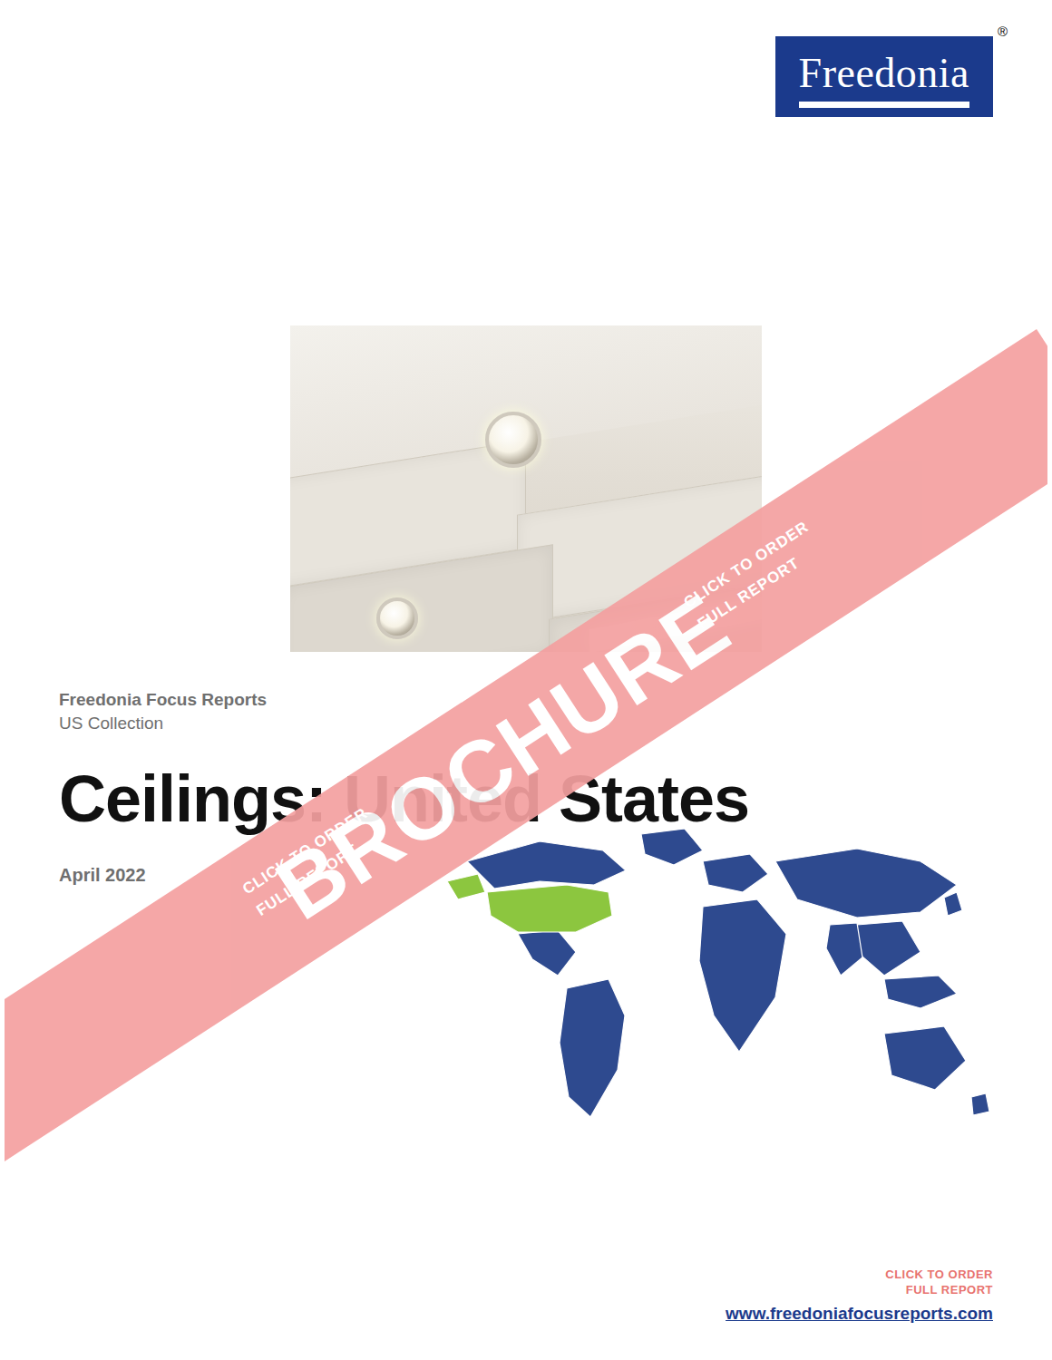®
Freedonia
Freedonia Focus Reports
US Collection
Ceilings: United States
April 2022
CLICK TO ORDER
FULL REPORT
www.freedoniafocusreports.com
BROCHURE
CLICK TO ORDER FULL REPORT CLICK TO ORDER FULL REPORT